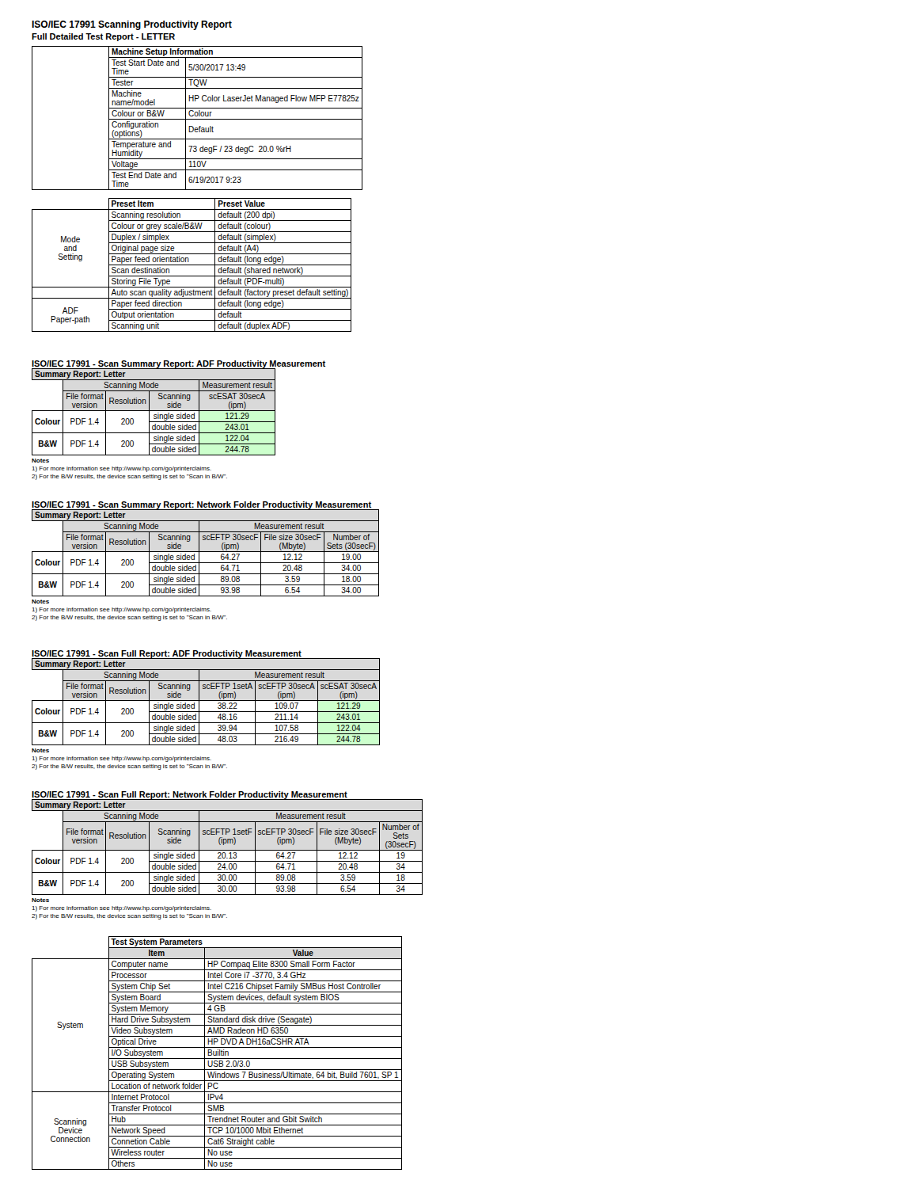ISO/IEC 17991 Scanning Productivity Report
Full Detailed Test Report - LETTER
| | Machine Setup Information |
| Test Start Date and Time | 5/30/2017 13:49 |
| Tester | TQW |
| Machine name/model | HP Color LaserJet Managed Flow MFP E77825z |
| Colour or B&W | Colour |
| Configuration (options) | Default |
| Temperature and Humidity | 73 degF / 23 degC 20.0 %rH |
| Voltage | 110V |
| Test End Date and Time | 6/19/2017 9:23 |
| | Preset Item | Preset Value |
| Mode and Setting | Scanning resolution | default (200 dpi) |
| Colour or grey scale/B&W | default (colour) |
| Duplex / simplex | default (simplex) |
| Original page size | default (A4) |
| Paper feed orientation | default (long edge) |
| Scan destination | default (shared network) |
| Storing File Type | default (PDF-multi) |
| | Auto scan quality adjustment | default (factory preset default setting) |
| ADF Paper-path | Paper feed direction | default (long edge) |
| Output orientation | default |
| Scanning unit | default (duplex ADF) |
ISO/IEC 17991 - Scan Summary Report: ADF Productivity Measurement
| Summary Report: Letter |
| | Scanning Mode | Measurement result |
| File format version | Resolution | Scanning side | scESAT 30secA (ipm) |
| Colour | PDF 1.4 | 200 | single sided | 121.29 |
| double sided | 243.01 |
| B&W | PDF 1.4 | 200 | single sided | 122.04 |
| double sided | 244.78 |
Notes
1) For more information see http://www.hp.com/go/printerclaims.
2) For the B/W results, the device scan setting is set to "Scan in B/W".
ISO/IEC 17991 - Scan Summary Report: Network Folder Productivity Measurement
| Summary Report: Letter |
| | Scanning Mode | Measurement result |
| File format version | Resolution | Scanning side | scEFTP 30secF (ipm) | File size 30secF (Mbyte) | Number of Sets (30secF) |
| Colour | PDF 1.4 | 200 | single sided | 64.27 | 12.12 | 19.00 |
| double sided | 64.71 | 20.48 | 34.00 |
| B&W | PDF 1.4 | 200 | single sided | 89.08 | 3.59 | 18.00 |
| double sided | 93.98 | 6.54 | 34.00 |
Notes
1) For more information see http://www.hp.com/go/printerclaims.
2) For the B/W results, the device scan setting is set to "Scan in B/W".
ISO/IEC 17991 - Scan Full Report: ADF Productivity Measurement
| Summary Report: Letter |
| | Scanning Mode | Measurement result |
| File format version | Resolution | Scanning side | scEFTP 1setA (ipm) | scEFTP 30secA (ipm) | scESAT 30secA (ipm) |
| Colour | PDF 1.4 | 200 | single sided | 38.22 | 109.07 | 121.29 |
| double sided | 48.16 | 211.14 | 243.01 |
| B&W | PDF 1.4 | 200 | single sided | 39.94 | 107.58 | 122.04 |
| double sided | 48.03 | 216.49 | 244.78 |
Notes
1) For more information see http://www.hp.com/go/printerclaims.
2) For the B/W results, the device scan setting is set to "Scan in B/W".
ISO/IEC 17991 - Scan Full Report: Network Folder Productivity Measurement
| Summary Report: Letter |
| | Scanning Mode | Measurement result |
| File format version | Resolution | Scanning side | scEFTP 1setF (ipm) | scEFTP 30secF (ipm) | File size 30secF (Mbyte) | Number of Sets (30secF) |
| Colour | PDF 1.4 | 200 | single sided | 20.13 | 64.27 | 12.12 | 19 |
| double sided | 24.00 | 64.71 | 20.48 | 34 |
| B&W | PDF 1.4 | 200 | single sided | 30.00 | 89.08 | 3.59 | 18 |
| double sided | 30.00 | 93.98 | 6.54 | 34 |
Notes
1) For more information see http://www.hp.com/go/printerclaims.
2) For the B/W results, the device scan setting is set to "Scan in B/W".
| | Test System Parameters |
| | Item | Value |
| System | Computer name | HP Compaq Elite 8300 Small Form Factor |
| Processor | Intel Core i7 -3770, 3.4 GHz |
| System Chip Set | Intel C216 Chipset Family SMBus Host Controller |
| System Board | System devices, default system BIOS |
| System Memory | 4 GB |
| Hard Drive Subsystem | Standard disk drive (Seagate) |
| Video Subsystem | AMD Radeon HD 6350 |
| Optical Drive | HP DVD A DH16aCSHR ATA |
| I/O Subsystem | Builtin |
| USB Subsystem | USB 2.0/3.0 |
| Operating System | Windows 7 Business/Ultimate, 64 bit, Build 7601, SP 1 |
| Location of network folder | PC |
| Scanning Device Connection | Internet Protocol | IPv4 |
| Transfer Protocol | SMB |
| Hub | Trendnet Router and Gbit Switch |
| Network Speed | TCP 10/1000 Mbit Ethernet |
| Connetion Cable | Cat6 Straight cable |
| Wireless router | No use |
| Others | No use |